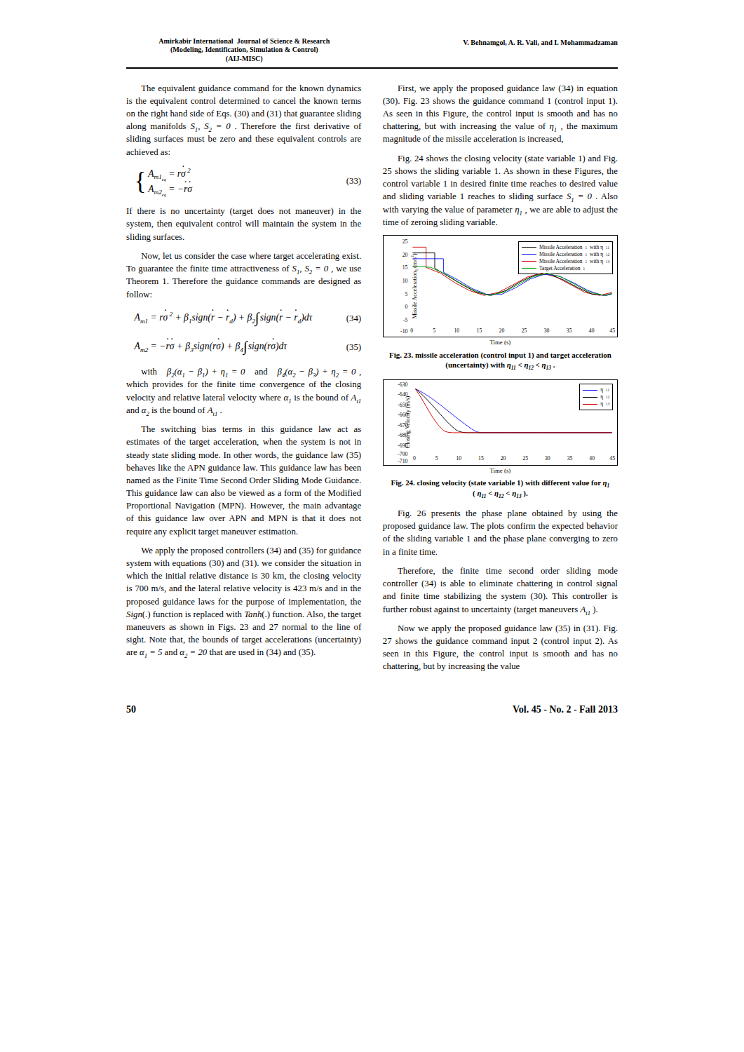Amirkabir International Journal of Science & Research
(Modeling, Identification, Simulation & Control)
(AIJ-MISC)
V. Behnamgol, A. R. Vali, and I. Mohammadzaman
The equivalent guidance command for the known dynamics is the equivalent control determined to cancel the known terms on the right hand side of Eqs. (30) and (31) that guarantee sliding along manifolds S1, S2 = 0 . Therefore the first derivative of sliding surfaces must be zero and these equivalent controls are achieved as:
{
Am1eq = rσ 2
Am2eq = −rσ
(33)
If there is no uncertainty (target does not maneuver) in the system, then equivalent control will maintain the system in the sliding surfaces.
Now, let us consider the case where target accelerating exist. To guarantee the finite time attractiveness of S1, S2 = 0 , we use Theorem 1. Therefore the guidance commands are designed as follow:
Am1 = rσ 2 + β1sign(r − rd) + β2∫sign(r − rd)dτ
(34)
Am2 = −rσ + β3sign(rσ) + β4∫sign(rσ)dτ
(35)
with β2(α1 − β1) + η1 = 0 and β4(α2 − β3) + η2 = 0 , which provides for the finite time convergence of the closing velocity and relative lateral velocity where α1 is the bound of At1 and α2 is the bound of At1 .
The switching bias terms in this guidance law act as estimates of the target acceleration, when the system is not in steady state sliding mode. In other words, the guidance law (35) behaves like the APN guidance law. This guidance law has been named as the Finite Time Second Order Sliding Mode Guidance. This guidance law can also be viewed as a form of the Modified Proportional Navigation (MPN). However, the main advantage of this guidance law over APN and MPN is that it does not require any explicit target maneuver estimation.
We apply the proposed controllers (34) and (35) for guidance system with equations (30) and (31). we consider the situation in which the initial relative distance is 30 km, the closing velocity is 700 m/s, and the lateral relative velocity is 423 m/s and in the proposed guidance laws for the purpose of implementation, the Sign(.) function is replaced with Tanh(.) function. Also, the target maneuvers as shown in Figs. 23 and 27 normal to the line of sight. Note that, the bounds of target accelerations (uncertainty) are α1 = 5 and α2 = 20 that are used in (34) and (35).
First, we apply the proposed guidance law (34) in equation (30). Fig. 23 shows the guidance command 1 (control input 1). As seen in this Figure, the control input is smooth and has no chattering, but with increasing the value of η1 , the maximum magnitude of the missile acceleration is increased,
Fig. 24 shows the closing velocity (state variable 1) and Fig. 25 shows the sliding variable 1. As shown in these Figures, the control variable 1 in desired finite time reaches to desired value and sliding variable 1 reaches to sliding surface S1 = 0 . Also with varying the value of parameter η1 , we are able to adjust the time of zeroing sliding variable.
Missile Acceleration1 (m/s2)
25 20 15 10 5 0 -5 -10
Missile Acceleration1 with η11
Missile Acceleration1 with η12
Missile Acceleration1 with η13
Target Acceleration1
0 5 10 15 20 25 30 35 40 45
Time (s)
Fig. 23. missile acceleration (control input 1) and target acceleration (uncertainty) with η11 < η12 < η13 .
Closing Velocity (m/s)
-630 -640 -650 -660 -670 -680 -690 -700 -710
η11
η12
η13
0 5 10 15 20 25 30 35 40 45
Time (s)
Fig. 24. closing velocity (state variable 1) with different value for η1
( η11 < η12 < η13 ).
Fig. 26 presents the phase plane obtained by using the proposed guidance law. The plots confirm the expected behavior of the sliding variable 1 and the phase plane converging to zero in a finite time.
Therefore, the finite time second order sliding mode controller (34) is able to eliminate chattering in control signal and finite time stabilizing the system (30). This controller is further robust against to uncertainty (target maneuvers At1 ).
Now we apply the proposed guidance law (35) in (31). Fig. 27 shows the guidance command input 2 (control input 2). As seen in this Figure, the control input is smooth and has no chattering, but by increasing the value
50
Vol. 45 - No. 2 - Fall 2013